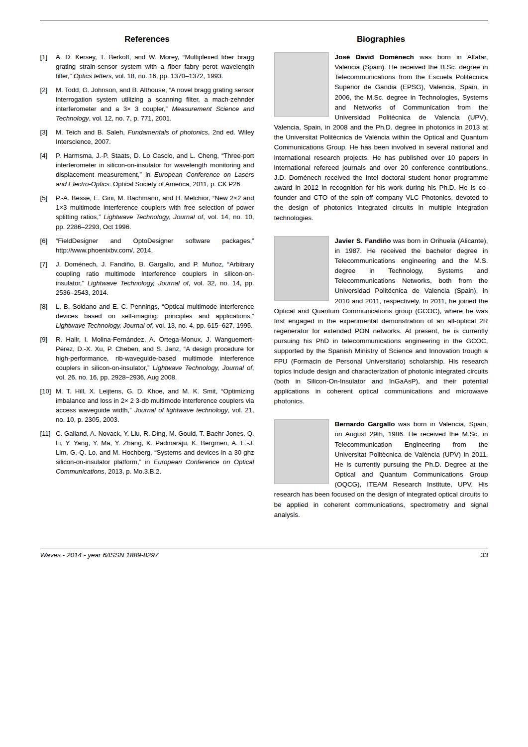References
[1] A. D. Kersey, T. Berkoff, and W. Morey, “Multiplexed fiber bragg grating strain-sensor system with a fiber fabry–perot wavelength filter,” Optics letters, vol. 18, no. 16, pp. 1370–1372, 1993.
[2] M. Todd, G. Johnson, and B. Althouse, “A novel bragg grating sensor interrogation system utilizing a scanning filter, a mach-zehnder interferometer and a 3× 3 coupler,” Measurement Science and Technology, vol. 12, no. 7, p. 771, 2001.
[3] M. Teich and B. Saleh, Fundamentals of photonics, 2nd ed. Wiley Interscience, 2007.
[4] P. Harmsma, J.-P. Staats, D. Lo Cascio, and L. Cheng, “Three-port interferometer in silicon-on-insulator for wavelength monitoring and displacement measurement,” in European Conference on Lasers and Electro-Optics. Optical Society of America, 2011, p. CK P26.
[5] P.-A. Besse, E. Gini, M. Bachmann, and H. Melchior, “New 2×2 and 1×3 multimode interference couplers with free selection of power splitting ratios,” Lightwave Technology, Journal of, vol. 14, no. 10, pp. 2286–2293, Oct 1996.
[6]“FieldDesigner and OptoDesigner software packages,” http://www.phoenixbv.com/, 2014.
[7] J. Doménech, J. Fandiño, B. Gargallo, and P. Muñoz, “Arbitrary coupling ratio multimode interference couplers in silicon-on-insulator,” Lightwave Technology, Journal of, vol. 32, no. 14, pp. 2536–2543, 2014.
[8] L. B. Soldano and E. C. Pennings, “Optical multimode interference devices based on self-imaging: principles and applications,” Lightwave Technology, Journal of, vol. 13, no. 4, pp. 615–627, 1995.
[9] R. Halir, I. Molina-Fernández, A. Ortega-Monux, J. Wanguemert-Pérez, D.-X. Xu, P. Cheben, and S. Janz, “A design procedure for high-performance, rib-waveguide-based multimode interference couplers in silicon-on-insulator,” Lightwave Technology, Journal of, vol. 26, no. 16, pp. 2928–2936, Aug 2008.
[10] M. T. Hill, X. Leijtens, G. D. Khoe, and M. K. Smit, “Optimizing imbalance and loss in 2× 2 3-db multimode interference couplers via access waveguide width,” Journal of lightwave technology, vol. 21, no. 10, p. 2305, 2003.
[11] C. Galland, A. Novack, Y. Liu, R. Ding, M. Gould, T. Baehr-Jones, Q. Li, Y. Yang, Y. Ma, Y. Zhang, K. Padmaraju, K. Bergmen, A. E.-J. Lim, G.-Q. Lo, and M. Hochberg, “Systems and devices in a 30 ghz silicon-on-insulator platform,” in European Conference on Optical Communications, 2013, p. Mo.3.B.2.
Biographies
José David Doménech was born in Alfafar, Valencia (Spain). He received the B.Sc. degree in Telecommunications from the Escuela Politécnica Superior de Gandia (EPSG), Valencia, Spain, in 2006, the M.Sc. degree in Technologies, Systems and Networks of Communication from the Universidad Politécnica de Valencia (UPV), Valencia, Spain, in 2008 and the Ph.D. degree in photonics in 2013 at the Universitat Politècnica de València within the Optical and Quantum Communications Group. He has been involved in several national and international research projects. He has published over 10 papers in international refereed journals and over 20 conference contributions. J.D. Doménech received the Intel doctoral student honor programme award in 2012 in recognition for his work during his Ph.D. He is co-founder and CTO of the spin-off company VLC Photonics, devoted to the design of photonics integrated circuits in multiple integration technologies.
Javier S. Fandiño was born in Orihuela (Alicante), in 1987. He received the bachelor degree in Telecommunications engineering and the M.S. degree in Technology, Systems and Telecommunications Networks, both from the Universidad Politécnica de Valencia (Spain), in 2010 and 2011, respectively. In 2011, he joined the Optical and Quantum Communications group (GCOC), where he was first engaged in the experimental demonstration of an all-optical 2R regenerator for extended PON networks. At present, he is currently pursuing his PhD in telecommunications engineering in the GCOC, supported by the Spanish Ministry of Science and Innovation trough a FPU (Formacin de Personal Universitario) scholarship. His research topics include design and characterization of photonic integrated circuits (both in Silicon-On-Insulator and InGaAsP), and their potential applications in coherent optical communications and microwave photonics.
Bernardo Gargallo was born in Valencia, Spain, on August 29th, 1986. He received the M.Sc. in Telecommunication Engineering from the Universitat Politècnica de València (UPV) in 2011. He is currently pursuing the Ph.D. Degree at the Optical and Quantum Communications Group (OQCG), ITEAM Research Institute, UPV. His research has been focused on the design of integrated optical circuits to be applied in coherent communications, spectrometry and signal analysis.
Waves - 2014 - year 6/ISSN 1889-8297 33